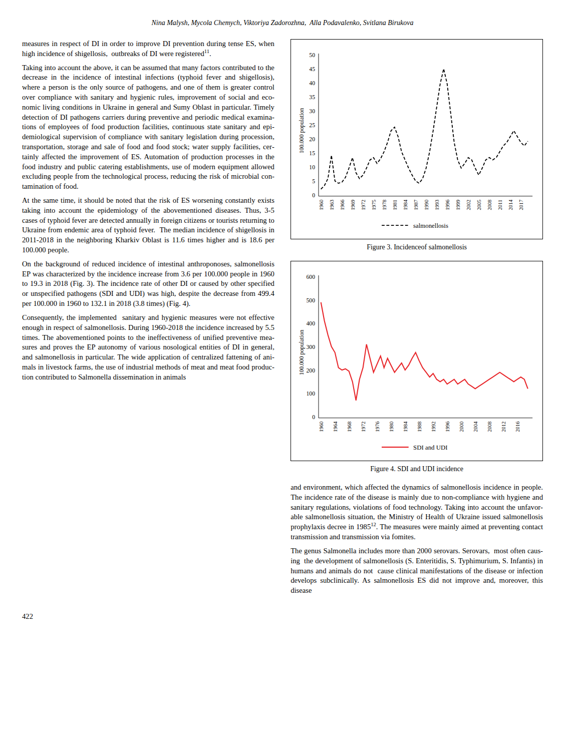Nina Malysh, Mycola Chemych, Viktoriya Zadorozhna, Alla Podavalenko, Svitlana Birukova
measures in respect of DI in order to improve DI prevention during tense ES, when high incidence of shigellosis, outbreaks of DI were registered11.
Taking into account the above, it can be assumed that many factors contributed to the decrease in the incidence of intestinal infections (typhoid fever and shigellosis), where a person is the only source of pathogens, and one of them is greater control over compliance with sanitary and hygienic rules, improvement of social and economic living conditions in Ukraine in general and Sumy Oblast in particular. Timely detection of DI pathogens carriers during preventive and periodic medical examinations of employees of food production facilities, continuous state sanitary and epidemiological supervision of compliance with sanitary legislation during procession, transportation, storage and sale of food and food stock; water supply facilities, certainly affected the improvement of ES. Automation of production processes in the food industry and public catering establishments, use of modern equipment allowed excluding people from the technological process, reducing the risk of microbial contamination of food.
At the same time, it should be noted that the risk of ES worsening constantly exists taking into account the epidemiology of the abovementioned diseases. Thus, 3-5 cases of typhoid fever are detected annually in foreign citizens or tourists returning to Ukraine from endemic area of typhoid fever. The median incidence of shigellosis in 2011-2018 in the neighboring Kharkiv Oblast is 11.6 times higher and is 18.6 per 100.000 people.
On the background of reduced incidence of intestinal anthroponoses, salmonellosis EP was characterized by the incidence increase from 3.6 per 100.000 people in 1960 to 19.3 in 2018 (Fig. 3). The incidence rate of other DI or caused by other specified or unspecified pathogens (SDI and UDI) was high, despite the decrease from 499.4 per 100.000 in 1960 to 132.1 in 2018 (3.8 times) (Fig. 4).
Consequently, the implemented sanitary and hygienic measures were not effective enough in respect of salmonellosis. During 1960-2018 the incidence increased by 5.5 times. The abovementioned points to the ineffectiveness of unified preventive measures and proves the EP autonomy of various nosological entities of DI in general, and salmonellosis in particular. The wide application of centralized fattening of animals in livestock farms, the use of industrial methods of meat and meat food production contributed to Salmonella dissemination in animals
50 45 40 35 30 25 20 15 10 5 0 100.000 population 1960 1963 1966 1969 1972 1975 1978 1981 1984 1987 1990 1993 1996 1999 2002 2005 2008 2011 2014 2017 salmonellosis
Figure 3. Incidenceof salmonellosis
600 500 400 300 200 100 0 100.000 population 1960 1964 1968 1972 1976 1980 1984 1988 1992 1996 2000 2004 2008 2012 2016 SDI and UDI
Figure 4. SDI and UDI incidence
and environment, which affected the dynamics of salmonellosis incidence in people. The incidence rate of the disease is mainly due to non-compliance with hygiene and sanitary regulations, violations of food technology. Taking into account the unfavorable salmonellosis situation, the Ministry of Health of Ukraine issued salmonellosis prophylaxis decree in 198512. The measures were mainly aimed at preventing contact transmission and transmission via fomites.
The genus Salmonella includes more than 2000 serovars. Serovars, most often causing the development of salmonellosis (S. Enteritidis, S. Typhimurium, S. Infantis) in humans and animals do not cause clinical manifestations of the disease or infection develops subclinically. As salmonellosis ES did not improve and, moreover, this disease
422